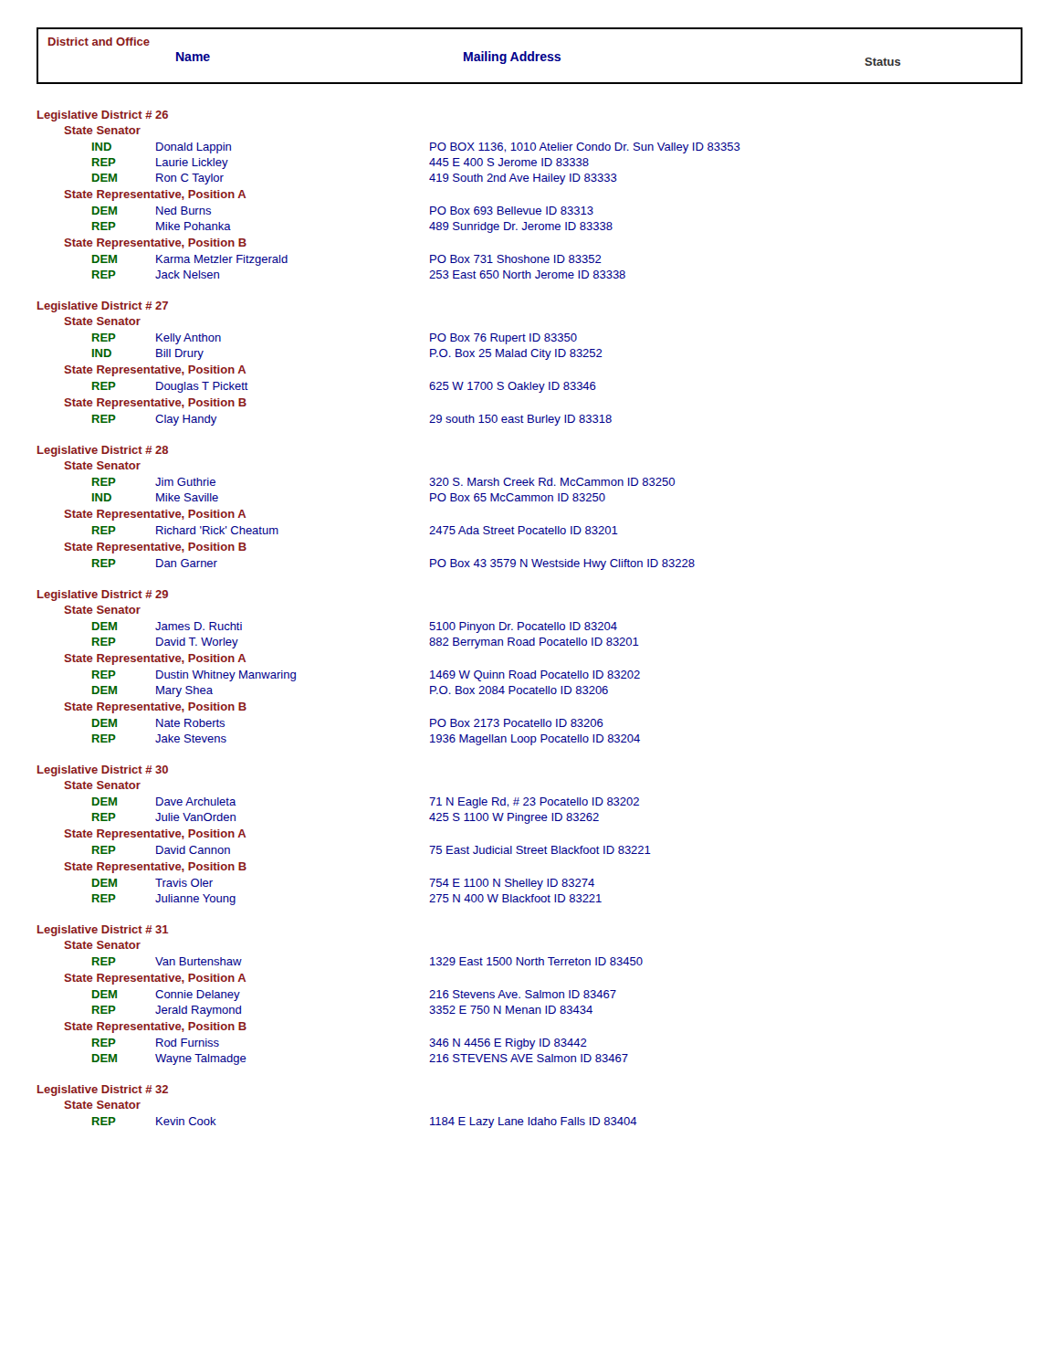District and Office Name Mailing Address Status
Legislative District # 26
State Senator
| IND | Donald Lappin | PO BOX 1136, 1010 Atelier Condo Dr. Sun Valley ID 83353 |
| REP | Laurie Lickley | 445 E 400 S Jerome ID 83338 |
| DEM | Ron C Taylor | 419 South 2nd Ave Hailey ID 83333 |
State Representative, Position A
| DEM | Ned Burns | PO Box 693 Bellevue ID 83313 |
| REP | Mike Pohanka | 489 Sunridge Dr. Jerome ID 83338 |
State Representative, Position B
| DEM | Karma Metzler Fitzgerald | PO Box 731 Shoshone ID 83352 |
| REP | Jack Nelsen | 253 East 650 North Jerome ID 83338 |
Legislative District # 27
State Senator
| REP | Kelly Anthon | PO Box 76 Rupert ID 83350 |
| IND | Bill Drury | P.O. Box 25 Malad City ID 83252 |
State Representative, Position A
| REP | Douglas T Pickett | 625 W 1700 S Oakley ID 83346 |
State Representative, Position B
| REP | Clay Handy | 29 south 150 east Burley ID 83318 |
Legislative District # 28
State Senator
| REP | Jim Guthrie | 320 S. Marsh Creek Rd. McCammon ID 83250 |
| IND | Mike Saville | PO Box 65 McCammon ID 83250 |
State Representative, Position A
| REP | Richard 'Rick' Cheatum | 2475 Ada Street Pocatello ID 83201 |
State Representative, Position B
| REP | Dan Garner | PO Box 43 3579 N Westside Hwy Clifton ID 83228 |
Legislative District # 29
State Senator
| DEM | James D. Ruchti | 5100 Pinyon Dr. Pocatello ID 83204 |
| REP | David T. Worley | 882 Berryman Road Pocatello ID 83201 |
State Representative, Position A
| REP | Dustin Whitney Manwaring | 1469 W Quinn Road Pocatello ID 83202 |
| DEM | Mary Shea | P.O. Box 2084 Pocatello ID 83206 |
State Representative, Position B
| DEM | Nate Roberts | PO Box 2173 Pocatello ID 83206 |
| REP | Jake Stevens | 1936 Magellan Loop Pocatello ID 83204 |
Legislative District # 30
State Senator
| DEM | Dave Archuleta | 71 N Eagle Rd, # 23 Pocatello ID 83202 |
| REP | Julie VanOrden | 425 S 1100 W Pingree ID 83262 |
State Representative, Position A
| REP | David Cannon | 75 East Judicial Street Blackfoot ID 83221 |
State Representative, Position B
| DEM | Travis Oler | 754 E 1100 N Shelley ID 83274 |
| REP | Julianne Young | 275 N 400 W Blackfoot ID 83221 |
Legislative District # 31
State Senator
| REP | Van Burtenshaw | 1329 East 1500 North Terreton ID 83450 |
State Representative, Position A
| DEM | Connie Delaney | 216 Stevens Ave. Salmon ID 83467 |
| REP | Jerald Raymond | 3352 E 750 N Menan ID 83434 |
State Representative, Position B
| REP | Rod Furniss | 346 N 4456 E Rigby ID 83442 |
| DEM | Wayne Talmadge | 216 STEVENS AVE Salmon ID 83467 |
Legislative District # 32
State Senator
| REP | Kevin Cook | 1184 E Lazy Lane Idaho Falls ID 83404 |